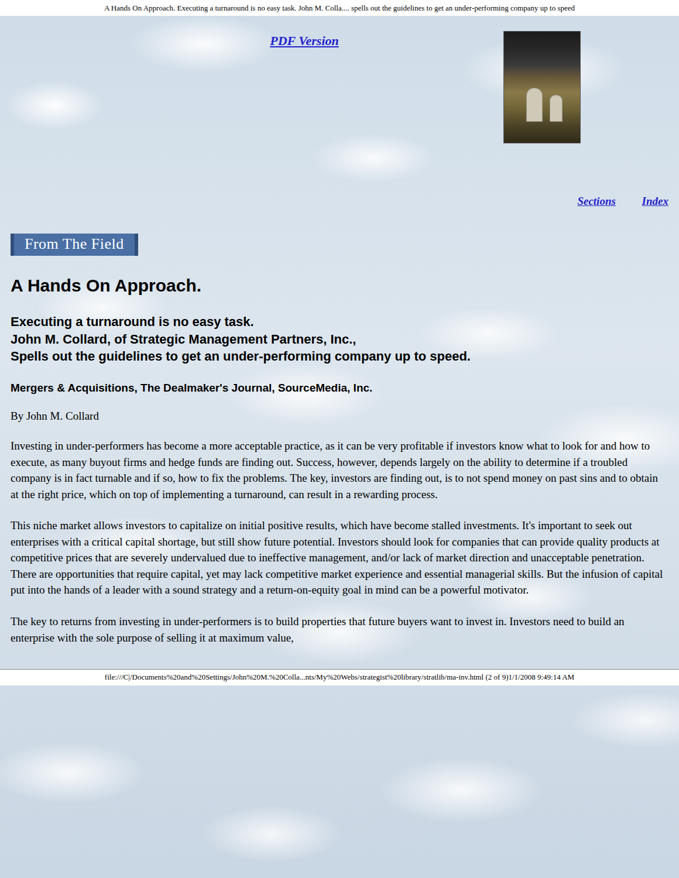A Hands On Approach. Executing a turnaround is no easy task. John M. Colla.... spells out the guidelines to get an under-performing company up to speed
PDF Version
Sections Index
From The Field
A Hands On Approach.
Executing a turnaround is no easy task.
John M. Collard, of Strategic Management Partners, Inc.,
Spells out the guidelines to get an under-performing company up to speed.
Mergers & Acquisitions, The Dealmaker's Journal, SourceMedia, Inc.
By John M. Collard
Investing in under-performers has become a more acceptable practice, as it can be very profitable if investors know what to look for and how to execute, as many buyout firms and hedge funds are finding out. Success, however, depends largely on the ability to determine if a troubled company is in fact turnable and if so, how to fix the problems. The key, investors are finding out, is to not spend money on past sins and to obtain at the right price, which on top of implementing a turnaround, can result in a rewarding process.
This niche market allows investors to capitalize on initial positive results, which have become stalled investments. It's important to seek out enterprises with a critical capital shortage, but still show future potential. Investors should look for companies that can provide quality products at competitive prices that are severely undervalued due to ineffective management, and/or lack of market direction and unacceptable penetration. There are opportunities that require capital, yet may lack competitive market experience and essential managerial skills. But the infusion of capital put into the hands of a leader with a sound strategy and a return-on-equity goal in mind can be a powerful motivator.
The key to returns from investing in under-performers is to build properties that future buyers want to invest in. Investors need to build an enterprise with the sole purpose of selling it at maximum value,
file:///C|/Documents%20and%20Settings/John%20M.%20Colla...nts/My%20Webs/strategist%20library/stratlib/ma-inv.html (2 of 9)1/1/2008 9:49:14 AM